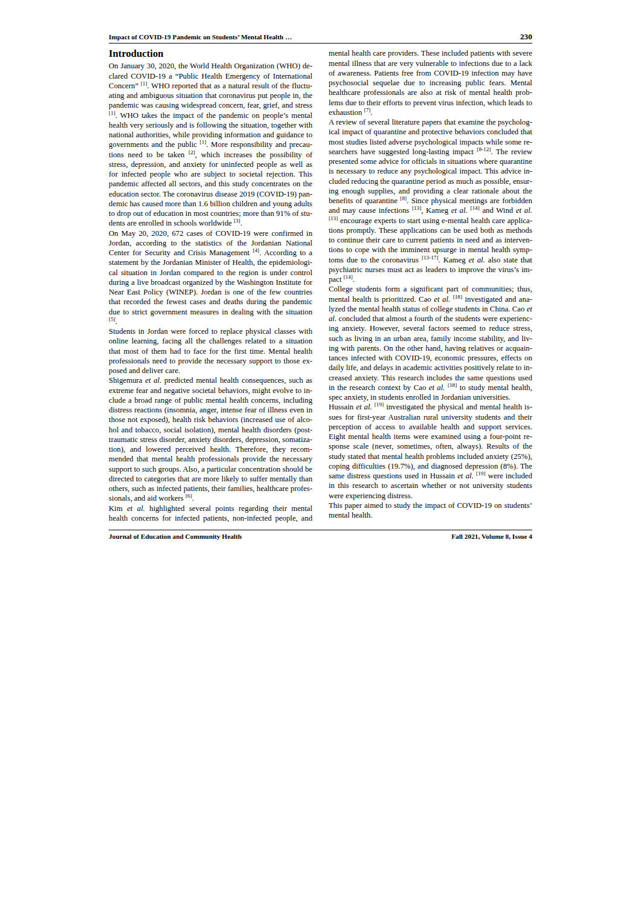Impact of COVID-19 Pandemic on Students’ Mental Health … 230
Introduction
On January 30, 2020, the World Health Organization (WHO) declared COVID-19 a “Public Health Emergency of International Concern” [1]. WHO reported that as a natural result of the fluctuating and ambiguous situation that coronavirus put people in, the pandemic was causing widespread concern, fear, grief, and stress [1]. WHO takes the impact of the pandemic on people’s mental health very seriously and is following the situation, together with national authorities, while providing information and guidance to governments and the public [1]. More responsibility and precautions need to be taken [2], which increases the possibility of stress, depression, and anxiety for uninfected people as well as for infected people who are subject to societal rejection. This pandemic affected all sectors, and this study concentrates on the education sector. The coronavirus disease 2019 (COVID-19) pandemic has caused more than 1.6 billion children and young adults to drop out of education in most countries; more than 91% of students are enrolled in schools worldwide [3].
On May 20, 2020, 672 cases of COVID-19 were confirmed in Jordan, according to the statistics of the Jordanian National Center for Security and Crisis Management [4]. According to a statement by the Jordanian Minister of Health, the epidemiological situation in Jordan compared to the region is under control during a live broadcast organized by the Washington Institute for Near East Policy (WINEP). Jordan is one of the few countries that recorded the fewest cases and deaths during the pandemic due to strict government measures in dealing with the situation [5].
Students in Jordan were forced to replace physical classes with online learning, facing all the challenges related to a situation that most of them had to face for the first time. Mental health professionals need to provide the necessary support to those exposed and deliver care.
Shigemura et al. predicted mental health consequences, such as extreme fear and negative societal behaviors, might evolve to include a broad range of public mental health concerns, including distress reactions (insomnia, anger, intense fear of illness even in those not exposed), health risk behaviors (increased use of alcohol and tobacco, social isolation), mental health disorders (post-traumatic stress disorder, anxiety disorders, depression, somatization), and lowered perceived health. Therefore, they recommended that mental health professionals provide the necessary support to such groups. Also, a particular concentration should be directed to categories that are more likely to suffer mentally than others, such as infected patients, their families, healthcare professionals, and aid workers [6].
Kim et al. highlighted several points regarding their mental health concerns for infected patients, non-infected people, and mental health care providers. These included patients with severe mental illness that are very vulnerable to infections due to a lack of awareness. Patients free from COVID-19 infection may have psychosocial sequelae due to increasing public fears. Mental healthcare professionals are also at risk of mental health problems due to their efforts to prevent virus infection, which leads to exhaustion [7].
A review of several literature papers that examine the psychological impact of quarantine and protective behaviors concluded that most studies listed adverse psychological impacts while some researchers have suggested long-lasting impact [8-12]. The review presented some advice for officials in situations where quarantine is necessary to reduce any psychological impact. This advice included reducing the quarantine period as much as possible, ensuring enough supplies, and providing a clear rationale about the benefits of quarantine [8]. Since physical meetings are forbidden and may cause infections [13], Kameg et al. [14] and Wind et al. [13] encourage experts to start using e-mental health care applications promptly. These applications can be used both as methods to continue their care to current patients in need and as interventions to cope with the imminent upsurge in mental health symptoms due to the coronavirus [13-17]. Kameg et al. also state that psychiatric nurses must act as leaders to improve the virus’s impact [14].
College students form a significant part of communities; thus, mental health is prioritized. Cao et al. [18] investigated and analyzed the mental health status of college students in China. Cao et al. concluded that almost a fourth of the students were experiencing anxiety. However, several factors seemed to reduce stress, such as living in an urban area, family income stability, and living with parents. On the other hand, having relatives or acquaintances infected with COVID-19, economic pressures, effects on daily life, and delays in academic activities positively relate to increased anxiety. This research includes the same questions used in the research context by Cao et al. [18] to study mental health, spec anxiety, in students enrolled in Jordanian universities.
Hussain et al. [19] investigated the physical and mental health issues for first-year Australian rural university students and their perception of access to available health and support services. Eight mental health items were examined using a four-point response scale (never, sometimes, often, always). Results of the study stated that mental health problems included anxiety (25%), coping difficulties (19.7%), and diagnosed depression (8%). The same distress questions used in Hussain et al. [19] were included in this research to ascertain whether or not university students were experiencing distress.
This paper aimed to study the impact of COVID-19 on students’ mental health.
Journal of Education and Community Health Fall 2021, Volume 8, Issue 4